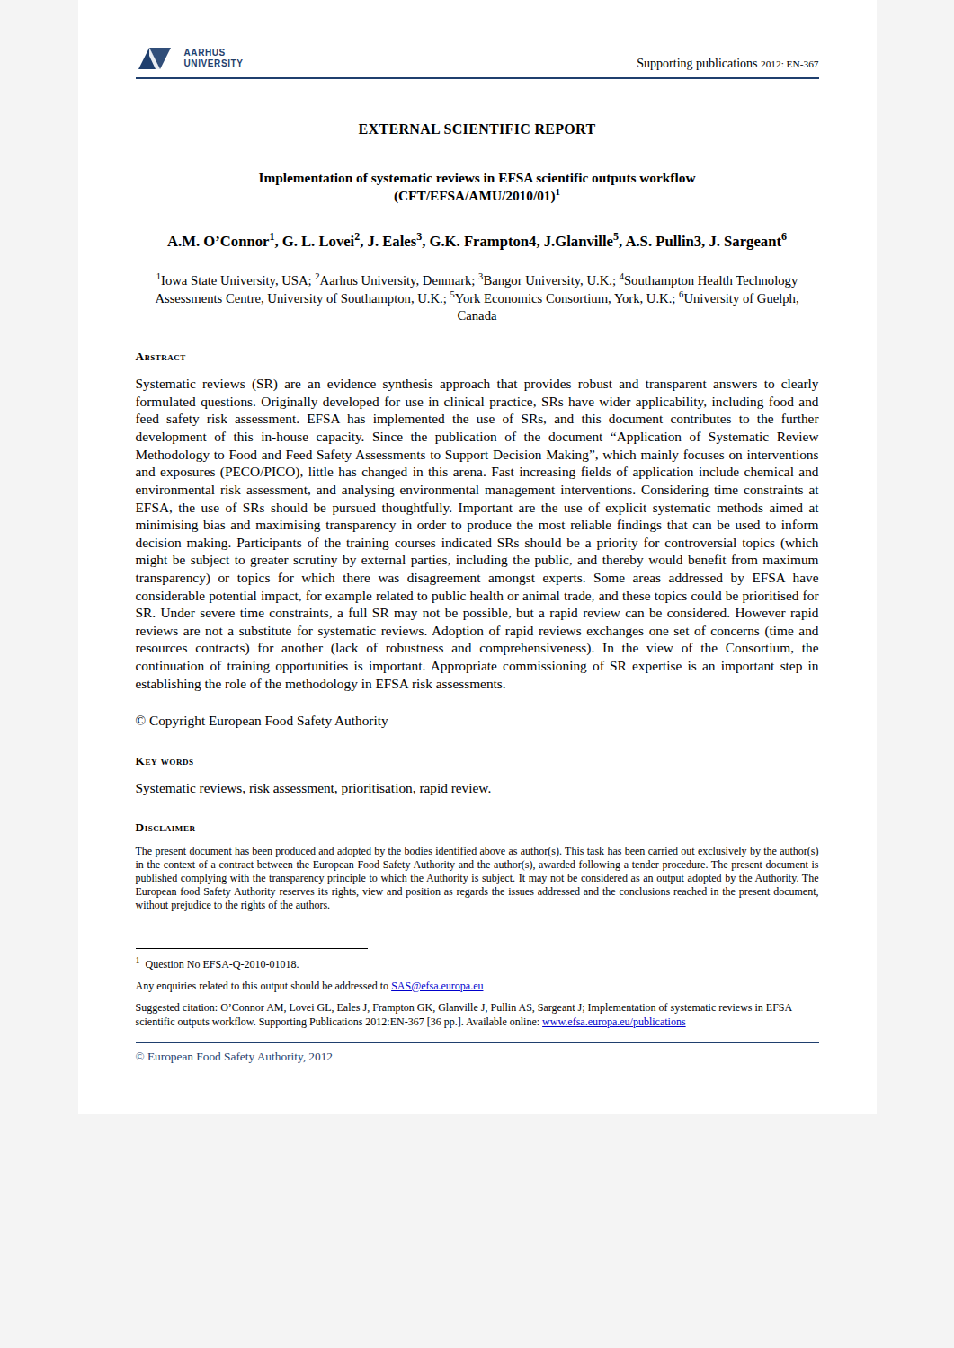Aarhus
University
Supporting publications 2012: EN-367
EXTERNAL SCIENTIFIC REPORT
Implementation of systematic reviews in EFSA scientific outputs workflow
(CFT/EFSA/AMU/2010/01)1
A.M. O’Connor1, G. L. Lovei2, J. Eales3, G.K. Frampton4, J.Glanville5, A.S. Pullin3, J. Sargeant6
1Iowa State University, USA; 2Aarhus University, Denmark; 3Bangor University, U.K.; 4Southampton Health Technology Assessments Centre, University of Southampton, U.K.; 5York Economics Consortium, York, U.K.; 6University of Guelph, Canada
Abstract
Systematic reviews (SR) are an evidence synthesis approach that provides robust and transparent answers to clearly formulated questions. Originally developed for use in clinical practice, SRs have wider applicability, including food and feed safety risk assessment. EFSA has implemented the use of SRs, and this document contributes to the further development of this in-house capacity. Since the publication of the document “Application of Systematic Review Methodology to Food and Feed Safety Assessments to Support Decision Making”, which mainly focuses on interventions and exposures (PECO/PICO), little has changed in this arena. Fast increasing fields of application include chemical and environmental risk assessment, and analysing environmental management interventions. Considering time constraints at EFSA, the use of SRs should be pursued thoughtfully. Important are the use of explicit systematic methods aimed at minimising bias and maximising transparency in order to produce the most reliable findings that can be used to inform decision making. Participants of the training courses indicated SRs should be a priority for controversial topics (which might be subject to greater scrutiny by external parties, including the public, and thereby would benefit from maximum transparency) or topics for which there was disagreement amongst experts. Some areas addressed by EFSA have considerable potential impact, for example related to public health or animal trade, and these topics could be prioritised for SR. Under severe time constraints, a full SR may not be possible, but a rapid review can be considered. However rapid reviews are not a substitute for systematic reviews. Adoption of rapid reviews exchanges one set of concerns (time and resources contracts) for another (lack of robustness and comprehensiveness). In the view of the Consortium, the continuation of training opportunities is important. Appropriate commissioning of SR expertise is an important step in establishing the role of the methodology in EFSA risk assessments.
© Copyright European Food Safety Authority
Key words
Systematic reviews, risk assessment, prioritisation, rapid review.
Disclaimer
The present document has been produced and adopted by the bodies identified above as author(s). This task has been carried out exclusively by the author(s) in the context of a contract between the European Food Safety Authority and the author(s), awarded following a tender procedure. The present document is published complying with the transparency principle to which the Authority is subject. It may not be considered as an output adopted by the Authority. The European food Safety Authority reserves its rights, view and position as regards the issues addressed and the conclusions reached in the present document, without prejudice to the rights of the authors.
1 Question No EFSA-Q-2010-01018.
Any enquiries related to this output should be addressed to SAS@efsa.europa.eu
Suggested citation: O’Connor AM, Lovei GL, Eales J, Frampton GK, Glanville J, Pullin AS, Sargeant J; Implementation of systematic reviews in EFSA scientific outputs workflow. Supporting Publications 2012:EN-367 [36 pp.]. Available online: www.efsa.europa.eu/publications
© European Food Safety Authority, 2012